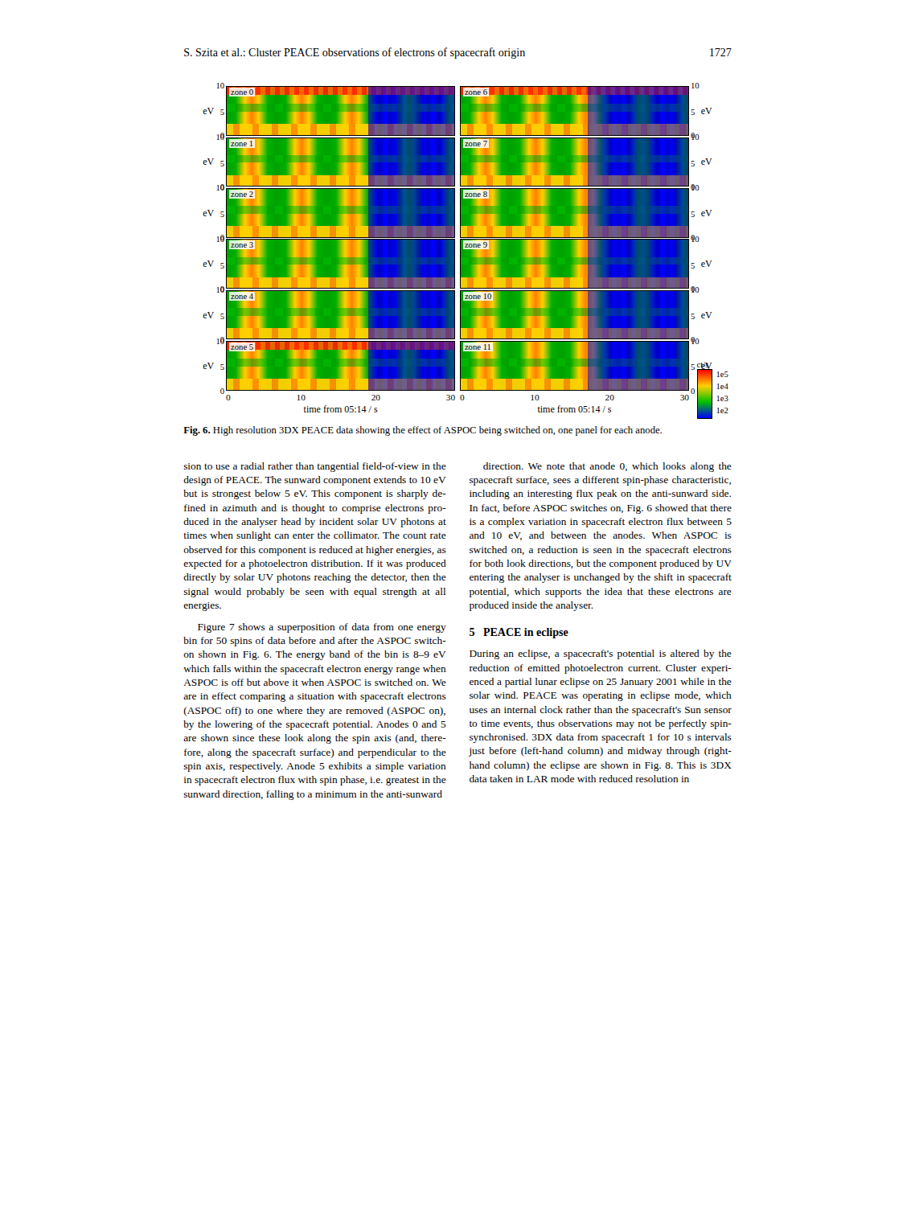S. Szita et al.: Cluster PEACE observations of electrons of spacecraft origin 1727
1050
eV
zone 0
1050
eV
zone 6
1050
eV
zone 1
1050
eV
zone 7
1050
eV
zone 2
1050
eV
zone 8
1050
eV
zone 3
1050
eV
zone 9
1050
eV
zone 4
1050
eV
zone 10
1050
eV
zone 5
1050
eV
zone 11
0102030
time from 05:14 / s
0102030
time from 05:14 / s
ct/s
1e5
1e4
1e3
1e2
Fig. 6. High resolution 3DX PEACE data showing the effect of ASPOC being switched on, one panel for each anode.
sion to use a radial rather than tangential field-of-view in the design of PEACE. The sunward component extends to 10 eV but is strongest below 5 eV. This component is sharply defined in azimuth and is thought to comprise electrons produced in the analyser head by incident solar UV photons at times when sunlight can enter the collimator. The count rate observed for this component is reduced at higher energies, as expected for a photoelectron distribution. If it was produced directly by solar UV photons reaching the detector, then the signal would probably be seen with equal strength at all energies.
Figure 7 shows a superposition of data from one energy bin for 50 spins of data before and after the ASPOC switch-on shown in Fig. 6. The energy band of the bin is 8–9 eV which falls within the spacecraft electron energy range when ASPOC is off but above it when ASPOC is switched on. We are in effect comparing a situation with spacecraft electrons (ASPOC off) to one where they are removed (ASPOC on), by the lowering of the spacecraft potential. Anodes 0 and 5 are shown since these look along the spin axis (and, therefore, along the spacecraft surface) and perpendicular to the spin axis, respectively. Anode 5 exhibits a simple variation in spacecraft electron flux with spin phase, i.e. greatest in the sunward direction, falling to a minimum in the anti-sunward
direction. We note that anode 0, which looks along the spacecraft surface, sees a different spin-phase characteristic, including an interesting flux peak on the anti-sunward side. In fact, before ASPOC switches on, Fig. 6 showed that there is a complex variation in spacecraft electron flux between 5 and 10 eV, and between the anodes. When ASPOC is switched on, a reduction is seen in the spacecraft electrons for both look directions, but the component produced by UV entering the analyser is unchanged by the shift in spacecraft potential, which supports the idea that these electrons are produced inside the analyser.
5 PEACE in eclipse
During an eclipse, a spacecraft's potential is altered by the reduction of emitted photoelectron current. Cluster experienced a partial lunar eclipse on 25 January 2001 while in the solar wind. PEACE was operating in eclipse mode, which uses an internal clock rather than the spacecraft's Sun sensor to time events, thus observations may not be perfectly spin-synchronised. 3DX data from spacecraft 1 for 10 s intervals just before (left-hand column) and midway through (right-hand column) the eclipse are shown in Fig. 8. This is 3DX data taken in LAR mode with reduced resolution in